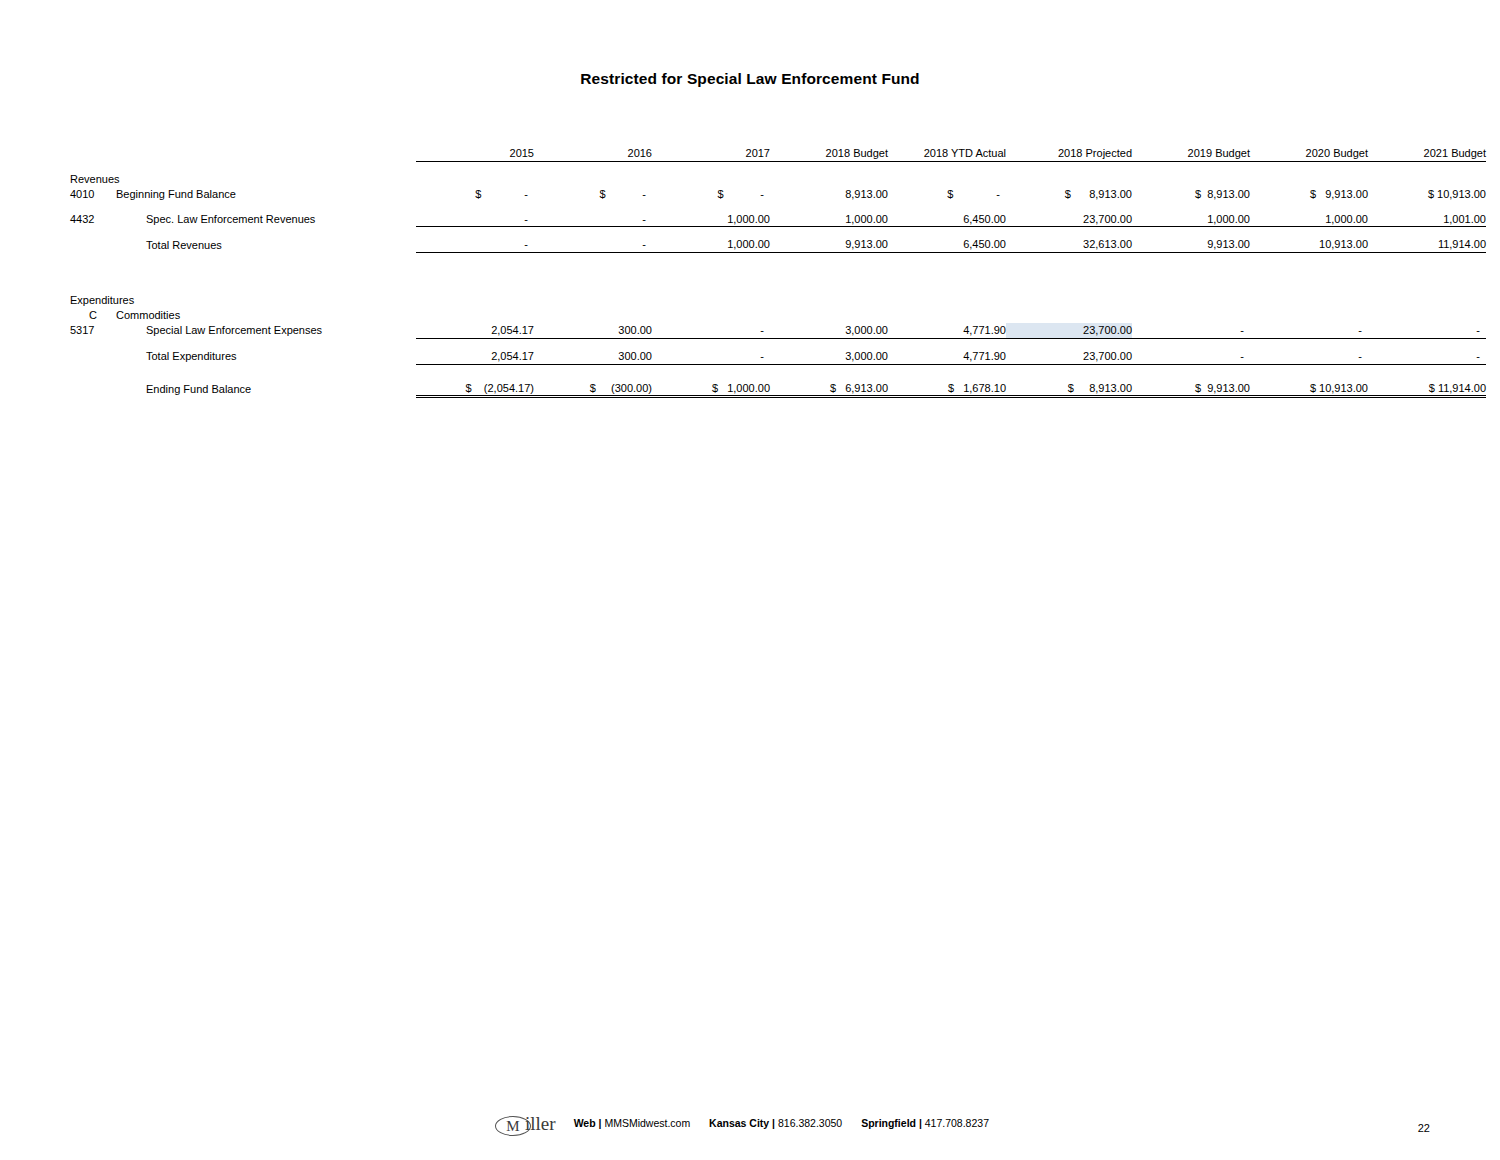Restricted for Special Law Enforcement Fund
| | | 2015 | 2016 | 2017 | 2018 Budget | 2018 YTD Actual | 2018 Projected | 2019 Budget | 2020 Budget | 2021 Budget |
| --- | --- | --- | --- | --- | --- | --- | --- | --- | --- | --- |
| Revenues | |
| 4010 | Beginning Fund Balance | $ - | $ - | $ - | 8,913.00 | $ - | $ 8,913.00 | $ 8,913.00 | $ 9,913.00 | $ 10,913.00 |
| 4432 | Spec. Law Enforcement Revenues | - | - | 1,000.00 | 1,000.00 | 6,450.00 | 23,700.00 | 1,000.00 | 1,000.00 | 1,001.00 |
| | Total Revenues | - | - | 1,000.00 | 9,913.00 | 6,450.00 | 32,613.00 | 9,913.00 | 10,913.00 | 11,914.00 |
| Expenditures | |
| C | Commodities | |
| 5317 | Special Law Enforcement Expenses | 2,054.17 | 300.00 | - | 3,000.00 | 4,771.90 | 23,700.00 | - | - | - |
| | Total Expenditures | 2,054.17 | 300.00 | - | 3,000.00 | 4,771.90 | 23,700.00 | - | - | - |
| | Ending Fund Balance | $ (2,054.17) | $ (300.00) | $ 1,000.00 | $ 6,913.00 | $ 1,678.10 | $ 8,913.00 | $ 9,913.00 | $ 10,913.00 | $ 11,914.00 |
Miller Web | MMSMidwest.com Kansas City | 816.382.3050 Springfield | 417.708.8237 22